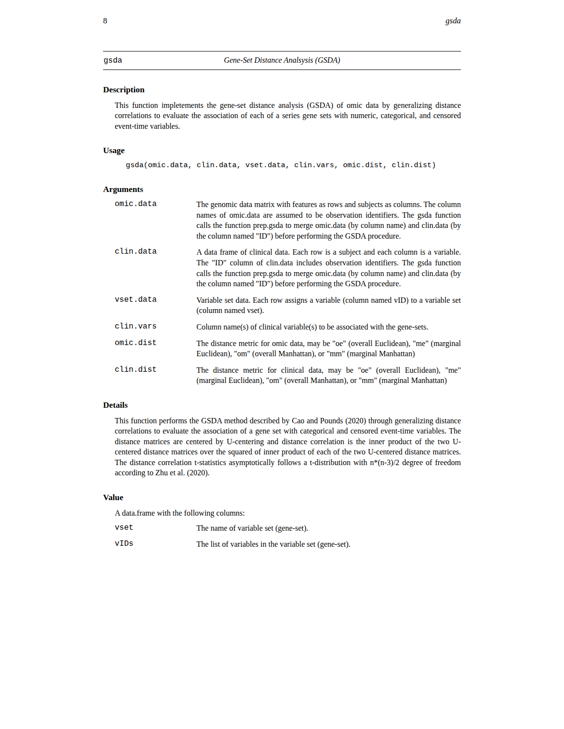8 gsda
| gsda | Gene-Set Distance Analsysis (GSDA) | |
Description
This function impletements the gene-set distance analysis (GSDA) of omic data by generalizing distance correlations to evaluate the association of each of a series gene sets with numeric, categorical, and censored event-time variables.
Usage
gsda(omic.data, clin.data, vset.data, clin.vars, omic.dist, clin.dist)
Arguments
omic.data
The genomic data matrix with features as rows and subjects as columns. The column names of omic.data are assumed to be observation identifiers. The gsda function calls the function prep.gsda to merge omic.data (by column name) and clin.data (by the column named "ID") before performing the GSDA procedure.
clin.data
A data frame of clinical data. Each row is a subject and each column is a variable. The "ID" column of clin.data includes observation identifiers. The gsda function calls the function prep.gsda to merge omic.data (by column name) and clin.data (by the column named "ID") before performing the GSDA procedure.
vset.data
Variable set data. Each row assigns a variable (column named vID) to a variable set (column named vset).
clin.vars
Column name(s) of clinical variable(s) to be associated with the gene-sets.
omic.dist
The distance metric for omic data, may be "oe" (overall Euclidean), "me" (marginal Euclidean), "om" (overall Manhattan), or "mm" (marginal Manhattan)
clin.dist
The distance metric for clinical data, may be "oe" (overall Euclidean), "me" (marginal Euclidean), "om" (overall Manhattan), or "mm" (marginal Manhattan)
Details
This function performs the GSDA method described by Cao and Pounds (2020) through generalizing distance correlations to evaluate the association of a gene set with categorical and censored event-time variables. The distance matrices are centered by U-centering and distance correlation is the inner product of the two U-centered distance matrices over the squared of inner product of each of the two U-centered distance matrices. The distance correlation t-statistics asymptotically follows a t-distribution with n*(n-3)/2 degree of freedom according to Zhu et al. (2020).
Value
A data.frame with the following columns:
vset
The name of variable set (gene-set).
vIDs
The list of variables in the variable set (gene-set).